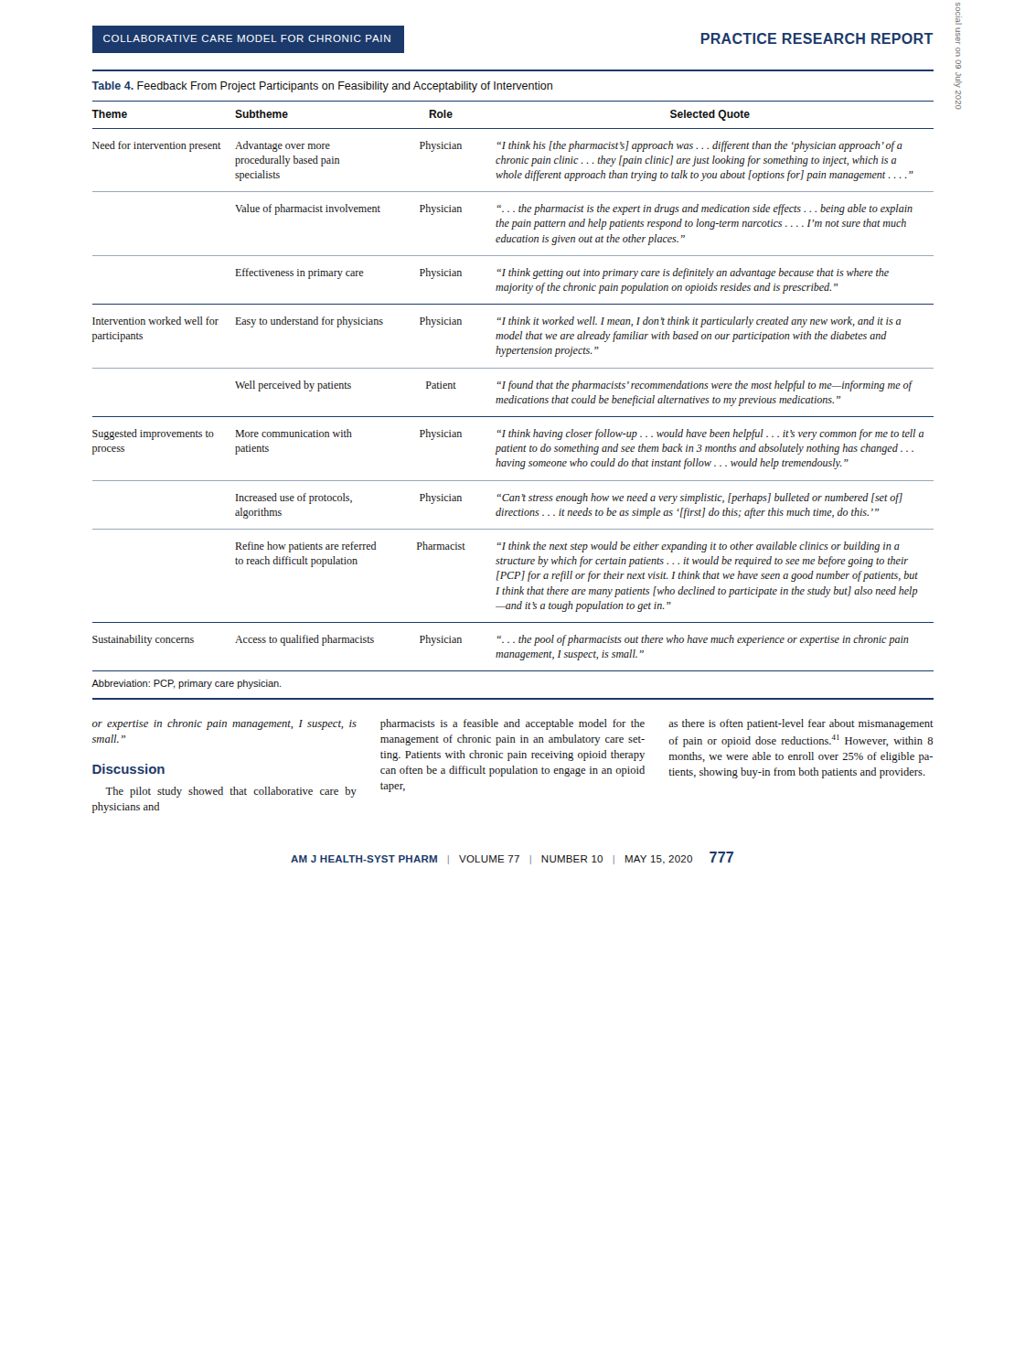Downloaded from https://academic.oup.com/ajhp/article-abstract/77/10/771/5823272 by Biblioteca Nacional de Salud y Seguridad social user on 09 July 2020
Collaborative Care Model for Chronic Pain
Practice Research Report
Table 4. Feedback From Project Participants on Feasibility and Acceptability of Intervention
| Theme | Subtheme | Role | Selected Quote |
| --- | --- | --- | --- |
| Need for intervention present | Advantage over more procedurally based pain specialists | Physician | “I think his [the pharmacist’s] approach was . . . different than the ‘physician approach’ of a chronic pain clinic . . . they [pain clinic] are just looking for something to inject, which is a whole different approach than trying to talk to you about [options for] pain management . . . .” |
| | Value of pharmacist involvement | Physician | “. . . the pharmacist is the expert in drugs and medication side effects . . . being able to explain the pain pattern and help patients respond to long-term narcotics . . . . I’m not sure that much education is given out at the other places.” |
| | Effectiveness in primary care | Physician | “I think getting out into primary care is definitely an advantage because that is where the majority of the chronic pain population on opioids resides and is prescribed.” |
| Intervention worked well for participants | Easy to understand for physicians | Physician | “I think it worked well. I mean, I don’t think it particularly created any new work, and it is a model that we are already familiar with based on our participation with the diabetes and hypertension projects.” |
| | Well perceived by patients | Patient | “I found that the pharmacists’ recommendations were the most helpful to me—informing me of medications that could be beneficial alternatives to my previous medications.” |
| Suggested improvements to process | More communication with patients | Physician | “I think having closer follow-up . . . would have been helpful . . . it’s very common for me to tell a patient to do something and see them back in 3 months and absolutely nothing has changed . . . having someone who could do that instant follow . . . would help tremendously.” |
| | Increased use of protocols, algorithms | Physician | “Can’t stress enough how we need a very simplistic, [perhaps] bulleted or numbered [set of] directions . . . it needs to be as simple as ‘[first] do this; after this much time, do this.’” |
| | Refine how patients are referred to reach difficult population | Pharmacist | “I think the next step would be either expanding it to other available clinics or building in a structure by which for certain patients . . . it would be required to see me before going to their [PCP] for a refill or for their next visit. I think that we have seen a good number of patients, but I think that there are many patients [who declined to participate in the study but] also need help—and it’s a tough population to get in.” |
| Sustainability concerns | Access to qualified pharmacists | Physician | “. . . the pool of pharmacists out there who have much experience or expertise in chronic pain management, I suspect, is small.” |
Abbreviation: PCP, primary care physician.
or expertise in chronic pain management, I suspect, is small.”
Discussion
The pilot study showed that collaborative care by physicians and
pharmacists is a feasible and acceptable model for the management of chronic pain in an ambulatory care setting. Patients with chronic pain receiving opioid therapy can often be a difficult population to engage in an opioid taper,
as there is often patient-level fear about mismanagement of pain or opioid dose reductions.41 However, within 8 months, we were able to enroll over 25% of eligible patients, showing buy-in from both patients and providers.
AM J HEALTH-SYST PHARM | VOLUME 77 | NUMBER 10 | MAY 15, 2020 777